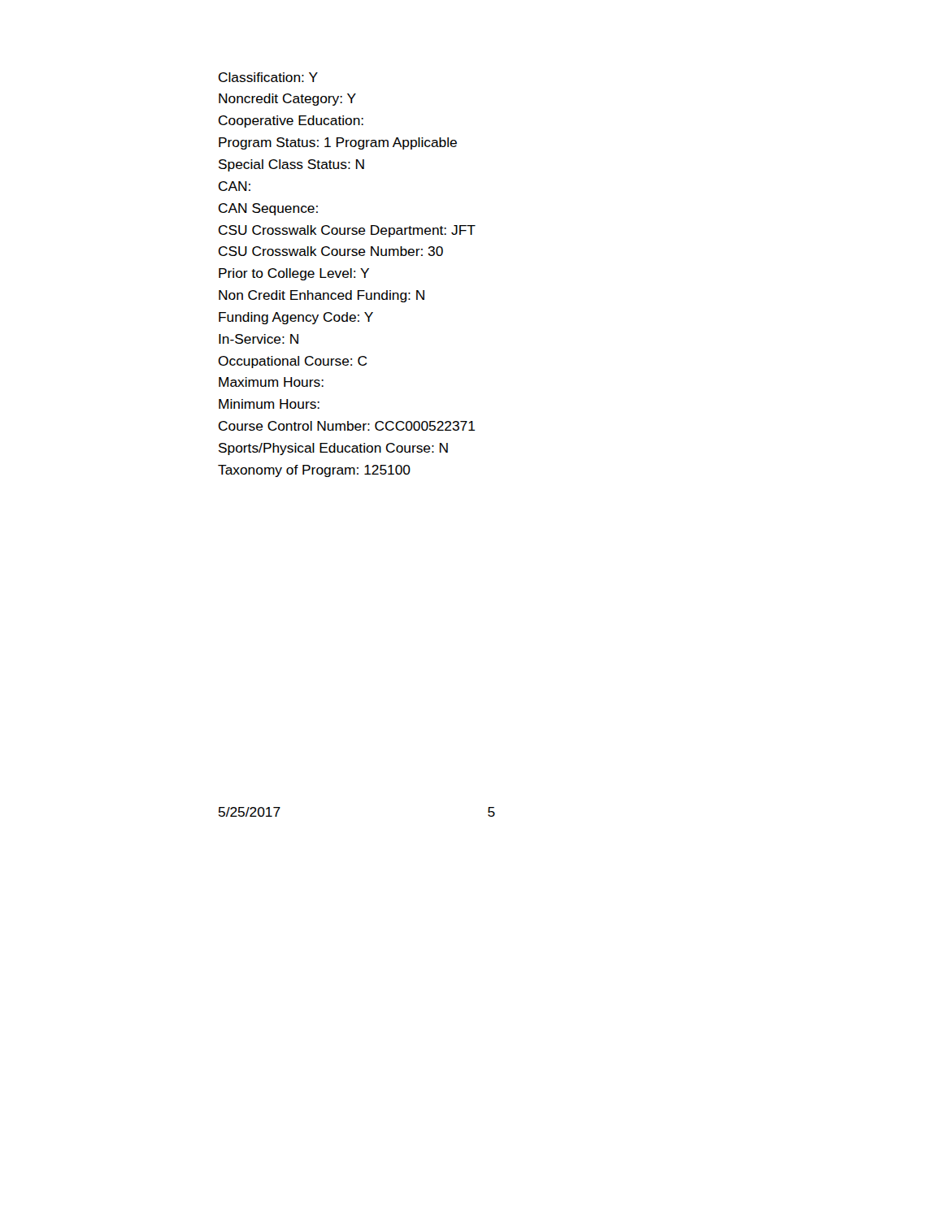Classification: Y
Noncredit Category: Y
Cooperative Education:
Program Status: 1 Program Applicable
Special Class Status: N
CAN:
CAN Sequence:
CSU Crosswalk Course Department: JFT
CSU Crosswalk Course Number: 30
Prior to College Level: Y
Non Credit Enhanced Funding: N
Funding Agency Code: Y
In-Service: N
Occupational Course: C
Maximum Hours:
Minimum Hours:
Course Control Number: CCC000522371
Sports/Physical Education Course: N
Taxonomy of Program: 125100
5/25/2017 5